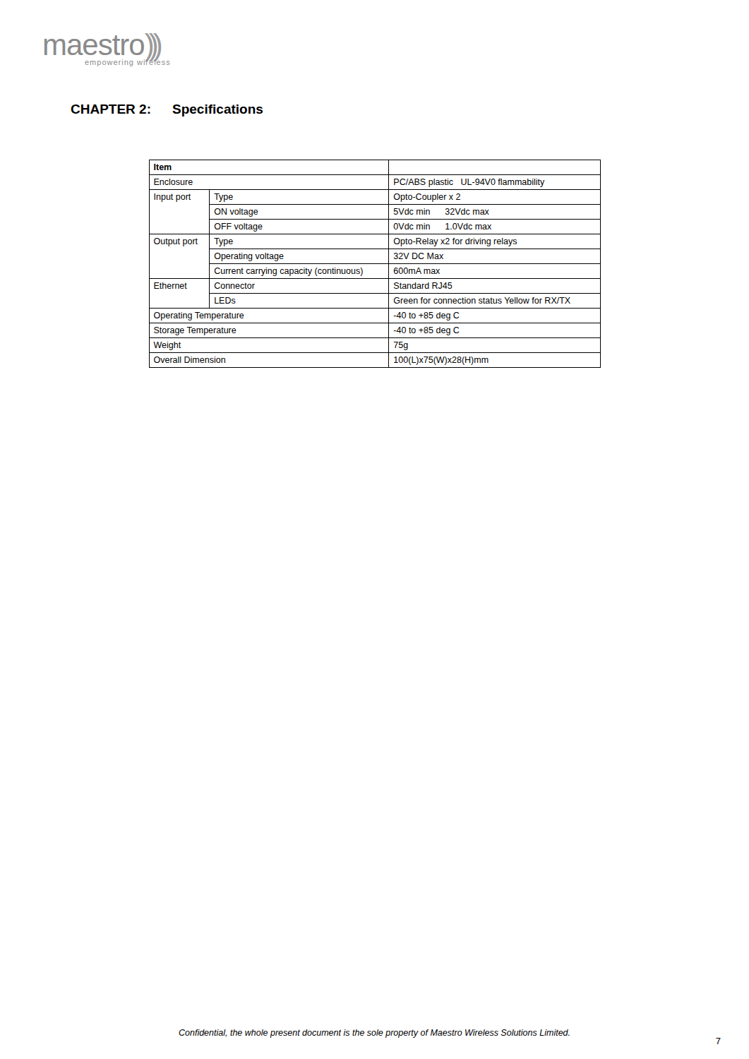maestro)))
empowering wireless
CHAPTER 2: Specifications
| Item | |
| --- | --- |
| Enclosure | PC/ABS plastic UL-94V0 flammability |
| Input port | Type | Opto-Coupler x 2 |
| ON voltage | 5Vdc min 32Vdc max |
| OFF voltage | 0Vdc min 1.0Vdc max |
| Output port | Type | Opto-Relay x2 for driving relays |
| Operating voltage | 32V DC Max |
| Current carrying capacity (continuous) | 600mA max |
| Ethernet | Connector | Standard RJ45 |
| LEDs | Green for connection status Yellow for RX/TX |
| Operating Temperature | -40 to +85 deg C |
| Storage Temperature | -40 to +85 deg C |
| Weight | 75g |
| Overall Dimension | 100(L)x75(W)x28(H)mm |
Confidential, the whole present document is the sole property of Maestro Wireless Solutions Limited.
7